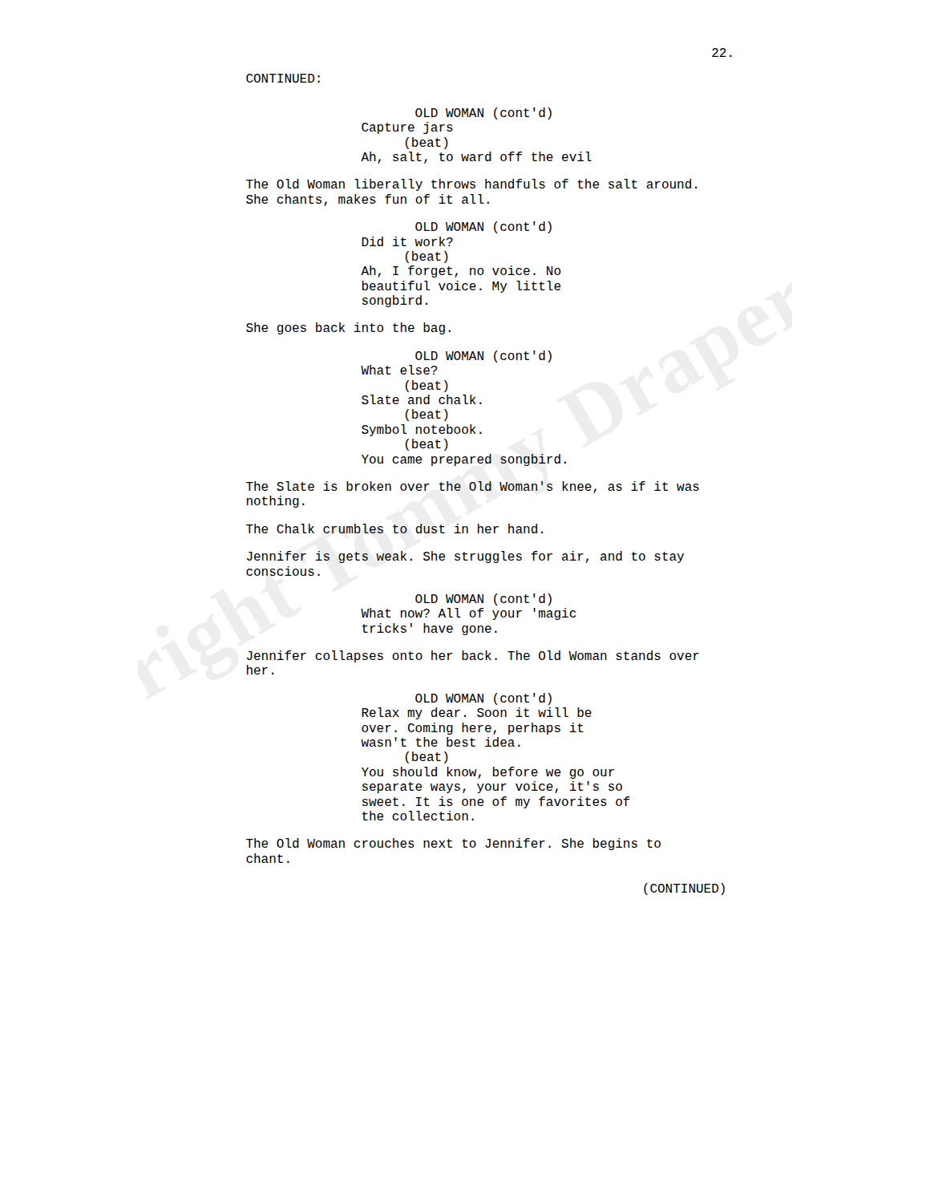Copyright Tommy Draper 2015
22.
CONTINUED:
OLD WOMAN (cont'd)
Capture jars
(beat)
Ah, salt, to ward off the evil
The Old Woman liberally throws handfuls of the salt around. She chants, makes fun of it all.
OLD WOMAN (cont'd)
Did it work?
(beat)
Ah, I forget, no voice. No beautiful voice. My little songbird.
She goes back into the bag.
OLD WOMAN (cont'd)
What else?
(beat)
Slate and chalk.
(beat)
Symbol notebook.
(beat)
You came prepared songbird.
The Slate is broken over the Old Woman's knee, as if it was nothing.
The Chalk crumbles to dust in her hand.
Jennifer is gets weak. She struggles for air, and to stay conscious.
OLD WOMAN (cont'd)
What now? All of your 'magic tricks' have gone.
Jennifer collapses onto her back. The Old Woman stands over her.
OLD WOMAN (cont'd)
Relax my dear. Soon it will be over. Coming here, perhaps it wasn't the best idea.
(beat)
You should know, before we go our separate ways, your voice, it's so sweet. It is one of my favorites of the collection.
The Old Woman crouches next to Jennifer. She begins to chant.
(CONTINUED)